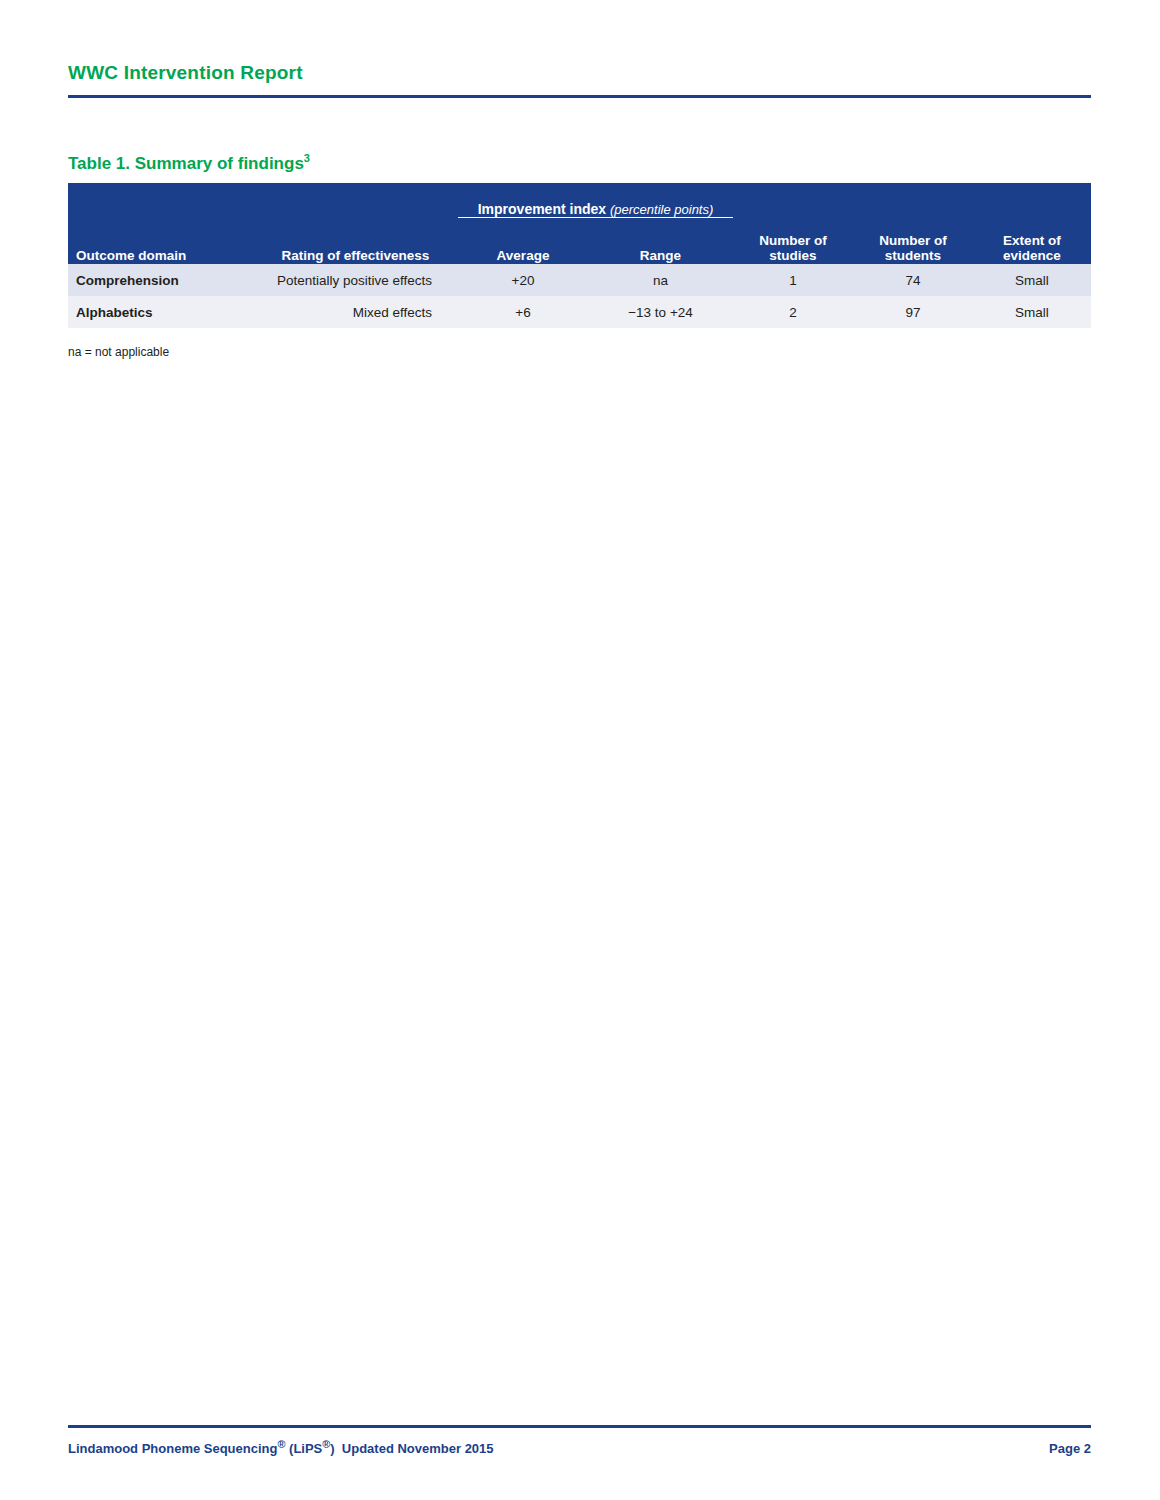WWC Intervention Report
Table 1. Summary of findings3
| | | Improvement index (percentile points) | | | |
| Outcome domain | Rating of effectiveness | Average | Range | Number of studies | Number of students | Extent of evidence |
| Comprehension | Potentially positive effects | +20 | na | 1 | 74 | Small |
| Alphabetics | Mixed effects | +6 | −13 to +24 | 2 | 97 | Small |
na = not applicable
Lindamood Phoneme Sequencing® (LiPS®) Updated November 2015
Page 2